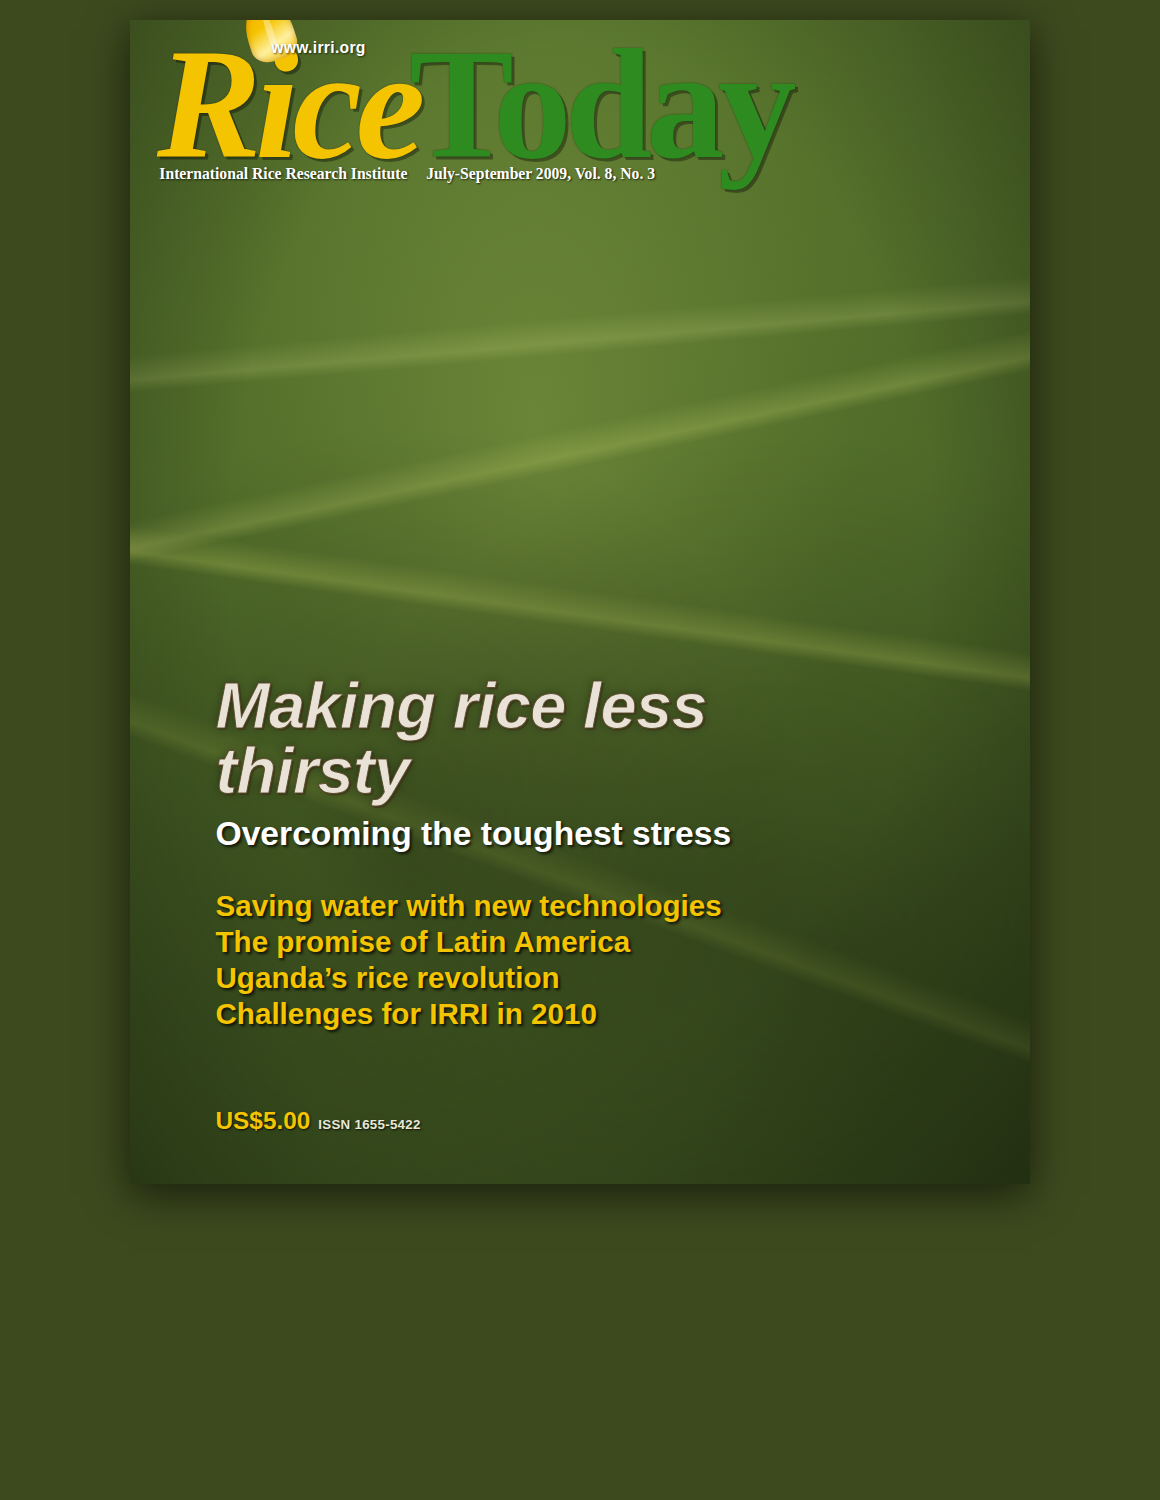www.irri.org Rice Today
International Rice Research Institute July-September 2009, Vol. 8, No. 3
Making rice less thirsty
Overcoming the toughest stress
Saving water with new technologies
The promise of Latin America
Uganda’s rice revolution
Challenges for IRRI in 2010
US$5.00 ISSN 1655-5422